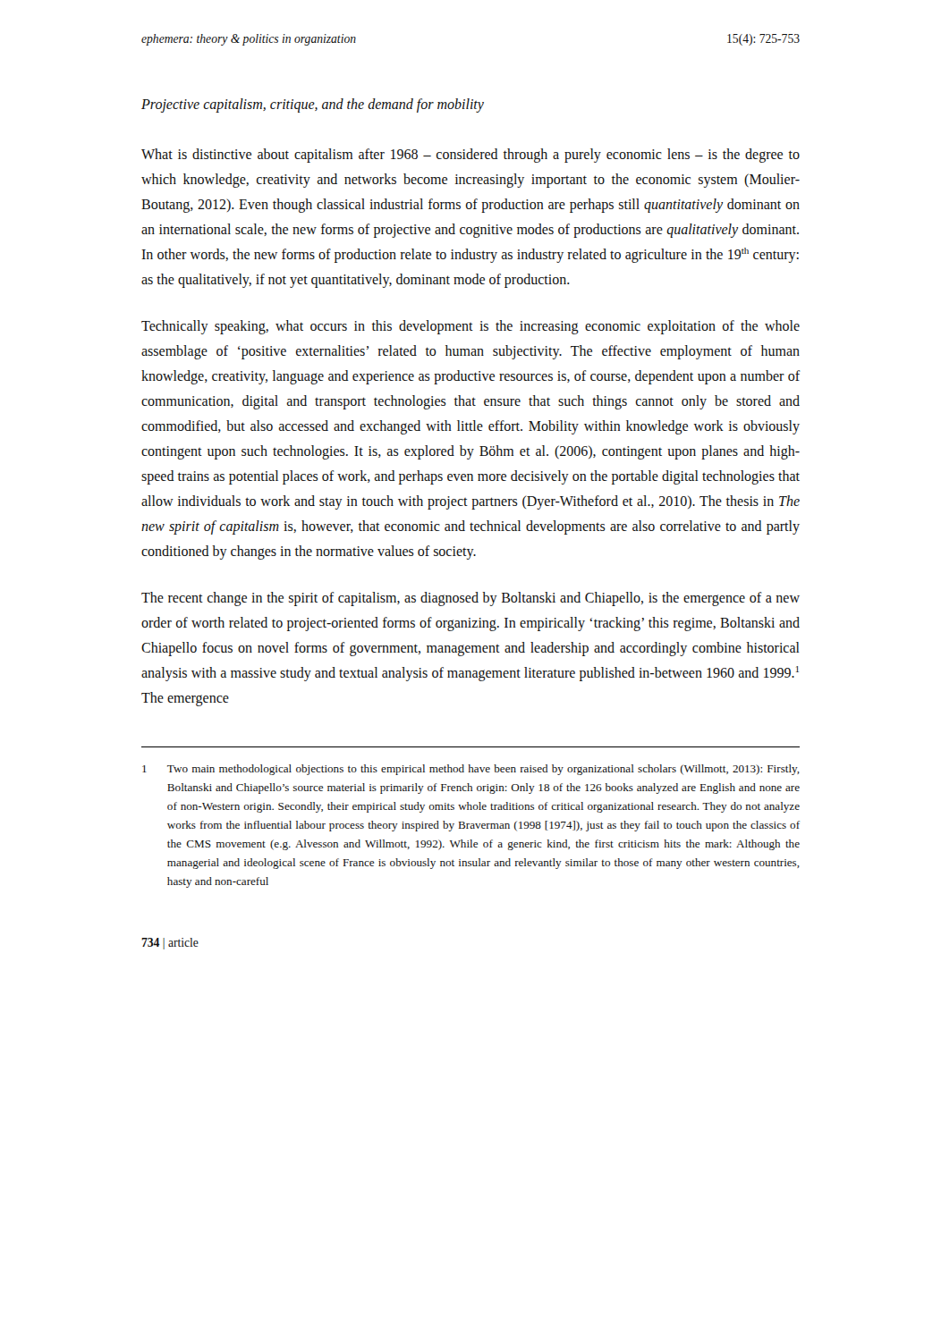ephemera: theory & politics in organization 15(4): 725-753
Projective capitalism, critique, and the demand for mobility
What is distinctive about capitalism after 1968 – considered through a purely economic lens – is the degree to which knowledge, creativity and networks become increasingly important to the economic system (Moulier-Boutang, 2012). Even though classical industrial forms of production are perhaps still quantitatively dominant on an international scale, the new forms of projective and cognitive modes of productions are qualitatively dominant. In other words, the new forms of production relate to industry as industry related to agriculture in the 19th century: as the qualitatively, if not yet quantitatively, dominant mode of production.
Technically speaking, what occurs in this development is the increasing economic exploitation of the whole assemblage of ‘positive externalities’ related to human subjectivity. The effective employment of human knowledge, creativity, language and experience as productive resources is, of course, dependent upon a number of communication, digital and transport technologies that ensure that such things cannot only be stored and commodified, but also accessed and exchanged with little effort. Mobility within knowledge work is obviously contingent upon such technologies. It is, as explored by Böhm et al. (2006), contingent upon planes and high-speed trains as potential places of work, and perhaps even more decisively on the portable digital technologies that allow individuals to work and stay in touch with project partners (Dyer-Witheford et al., 2010). The thesis in The new spirit of capitalism is, however, that economic and technical developments are also correlative to and partly conditioned by changes in the normative values of society.
The recent change in the spirit of capitalism, as diagnosed by Boltanski and Chiapello, is the emergence of a new order of worth related to project-oriented forms of organizing. In empirically ‘tracking’ this regime, Boltanski and Chiapello focus on novel forms of government, management and leadership and accordingly combine historical analysis with a massive study and textual analysis of management literature published in-between 1960 and 1999.1 The emergence
Two main methodological objections to this empirical method have been raised by organizational scholars (Willmott, 2013): Firstly, Boltanski and Chiapello’s source material is primarily of French origin: Only 18 of the 126 books analyzed are English and none are of non-Western origin. Secondly, their empirical study omits whole traditions of critical organizational research. They do not analyze works from the influential labour process theory inspired by Braverman (1998 [1974]), just as they fail to touch upon the classics of the CMS movement (e.g. Alvesson and Willmott, 1992). While of a generic kind, the first criticism hits the mark: Although the managerial and ideological scene of France is obviously not insular and relevantly similar to those of many other western countries, hasty and non-careful
734 | article